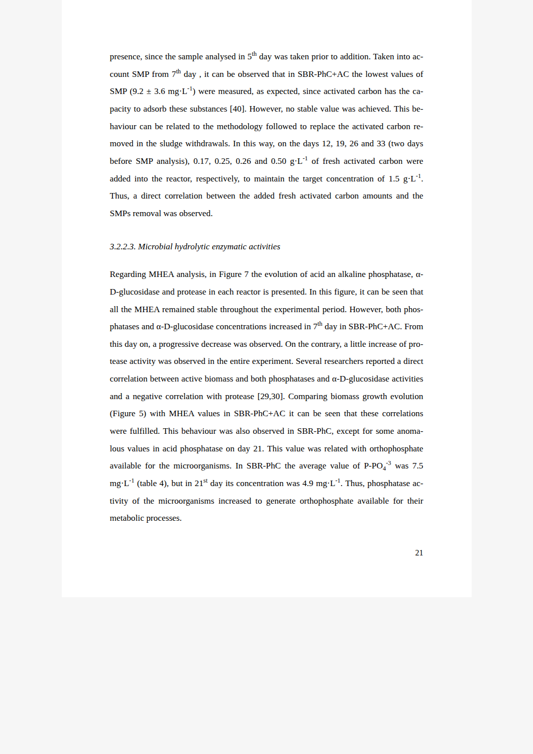presence, since the sample analysed in 5th day was taken prior to addition. Taken into account SMP from 7th day , it can be observed that in SBR-PhC+AC the lowest values of SMP (9.2 ± 3.6 mg·L-1) were measured, as expected, since activated carbon has the capacity to adsorb these substances [40]. However, no stable value was achieved. This behaviour can be related to the methodology followed to replace the activated carbon removed in the sludge withdrawals. In this way, on the days 12, 19, 26 and 33 (two days before SMP analysis), 0.17, 0.25, 0.26 and 0.50 g·L-1 of fresh activated carbon were added into the reactor, respectively, to maintain the target concentration of 1.5 g·L-1. Thus, a direct correlation between the added fresh activated carbon amounts and the SMPs removal was observed.
3.2.2.3. Microbial hydrolytic enzymatic activities
Regarding MHEA analysis, in Figure 7 the evolution of acid an alkaline phosphatase, α-D-glucosidase and protease in each reactor is presented. In this figure, it can be seen that all the MHEA remained stable throughout the experimental period. However, both phosphatases and α-D-glucosidase concentrations increased in 7th day in SBR-PhC+AC. From this day on, a progressive decrease was observed. On the contrary, a little increase of protease activity was observed in the entire experiment. Several researchers reported a direct correlation between active biomass and both phosphatases and α-D-glucosidase activities and a negative correlation with protease [29,30]. Comparing biomass growth evolution (Figure 5) with MHEA values in SBR-PhC+AC it can be seen that these correlations were fulfilled. This behaviour was also observed in SBR-PhC, except for some anomalous values in acid phosphatase on day 21. This value was related with orthophosphate available for the microorganisms. In SBR-PhC the average value of P-PO4-3 was 7.5 mg·L-1 (table 4), but in 21st day its concentration was 4.9 mg·L-1. Thus, phosphatase activity of the microorganisms increased to generate orthophosphate available for their metabolic processes.
21